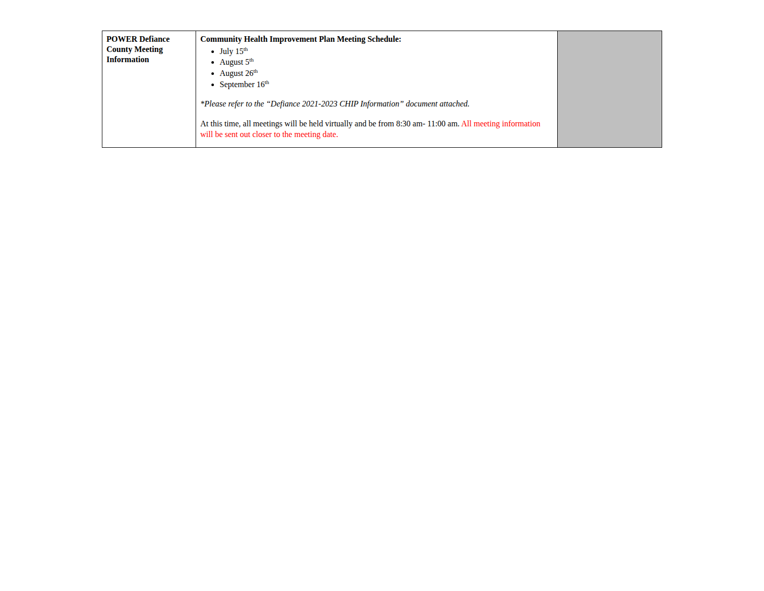| POWER Defiance County Meeting Information | Community Health Improvement Plan Meeting Schedule: July 15 th August 5 th August 26 th September 16 th *Please refer to the “Defiance 2021-2023 CHIP Information” document attached. At this time, all meetings will be held virtually and be from 8:30 am- 11:00 am. All meeting information will be sent out closer to the meeting date. | |